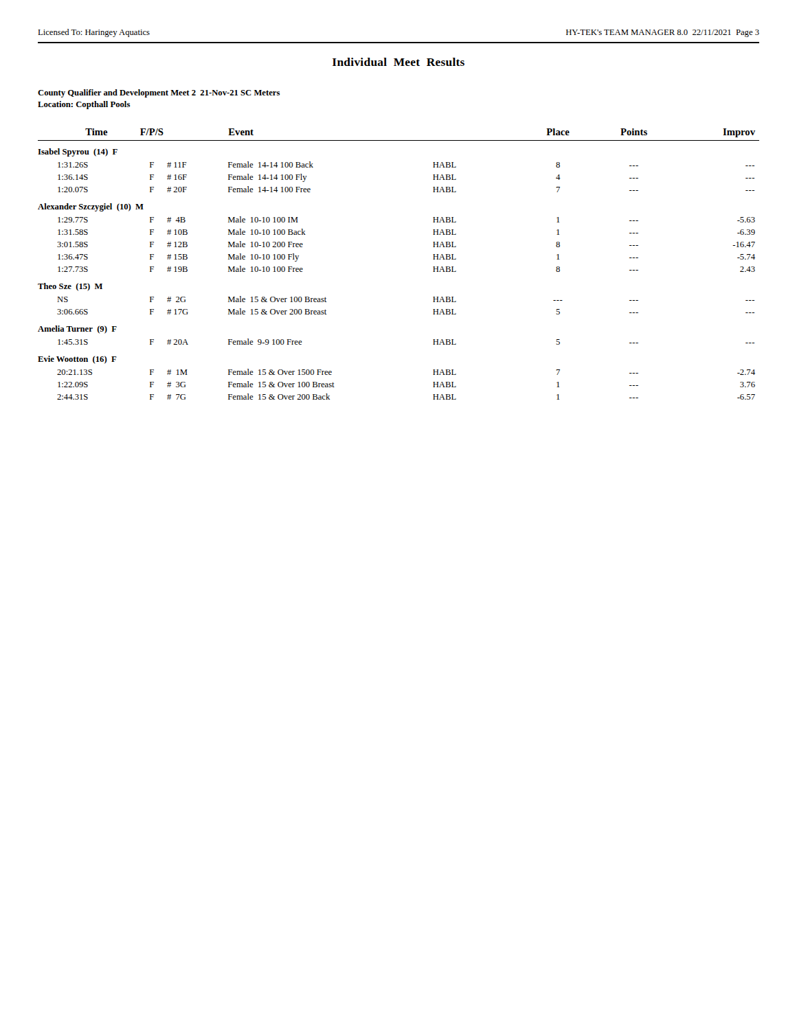Licensed To: Haringey Aquatics HY-TEK's TEAM MANAGER 8.0 22/11/2021 Page 3
Individual Meet Results
County Qualifier and Development Meet 2 21-Nov-21 SC Meters
Location: Copthall Pools
| Time | F/P/S | | Event | | Place | Points | Improv |
| --- | --- | --- | --- | --- | --- | --- | --- |
| Isabel Spyrou (14) F |
| 1:31.26S | F | # 11F | Female 14-14 100 Back | HABL | 8 | --- | --- |
| 1:36.14S | F | # 16F | Female 14-14 100 Fly | HABL | 4 | --- | --- |
| 1:20.07S | F | # 20F | Female 14-14 100 Free | HABL | 7 | --- | --- |
| Alexander Szczygiel (10) M |
| 1:29.77S | F | # 4B | Male 10-10 100 IM | HABL | 1 | --- | -5.63 |
| 1:31.58S | F | # 10B | Male 10-10 100 Back | HABL | 1 | --- | -6.39 |
| 3:01.58S | F | # 12B | Male 10-10 200 Free | HABL | 8 | --- | -16.47 |
| 1:36.47S | F | # 15B | Male 10-10 100 Fly | HABL | 1 | --- | -5.74 |
| 1:27.73S | F | # 19B | Male 10-10 100 Free | HABL | 8 | --- | 2.43 |
| Theo Sze (15) M |
| NS | F | # 2G | Male 15 & Over 100 Breast | HABL | --- | --- | --- |
| 3:06.66S | F | # 17G | Male 15 & Over 200 Breast | HABL | 5 | --- | --- |
| Amelia Turner (9) F |
| 1:45.31S | F | # 20A | Female 9-9 100 Free | HABL | 5 | --- | --- |
| Evie Wootton (16) F |
| 20:21.13S | F | # 1M | Female 15 & Over 1500 Free | HABL | 7 | --- | -2.74 |
| 1:22.09S | F | # 3G | Female 15 & Over 100 Breast | HABL | 1 | --- | 3.76 |
| 2:44.31S | F | # 7G | Female 15 & Over 200 Back | HABL | 1 | --- | -6.57 |